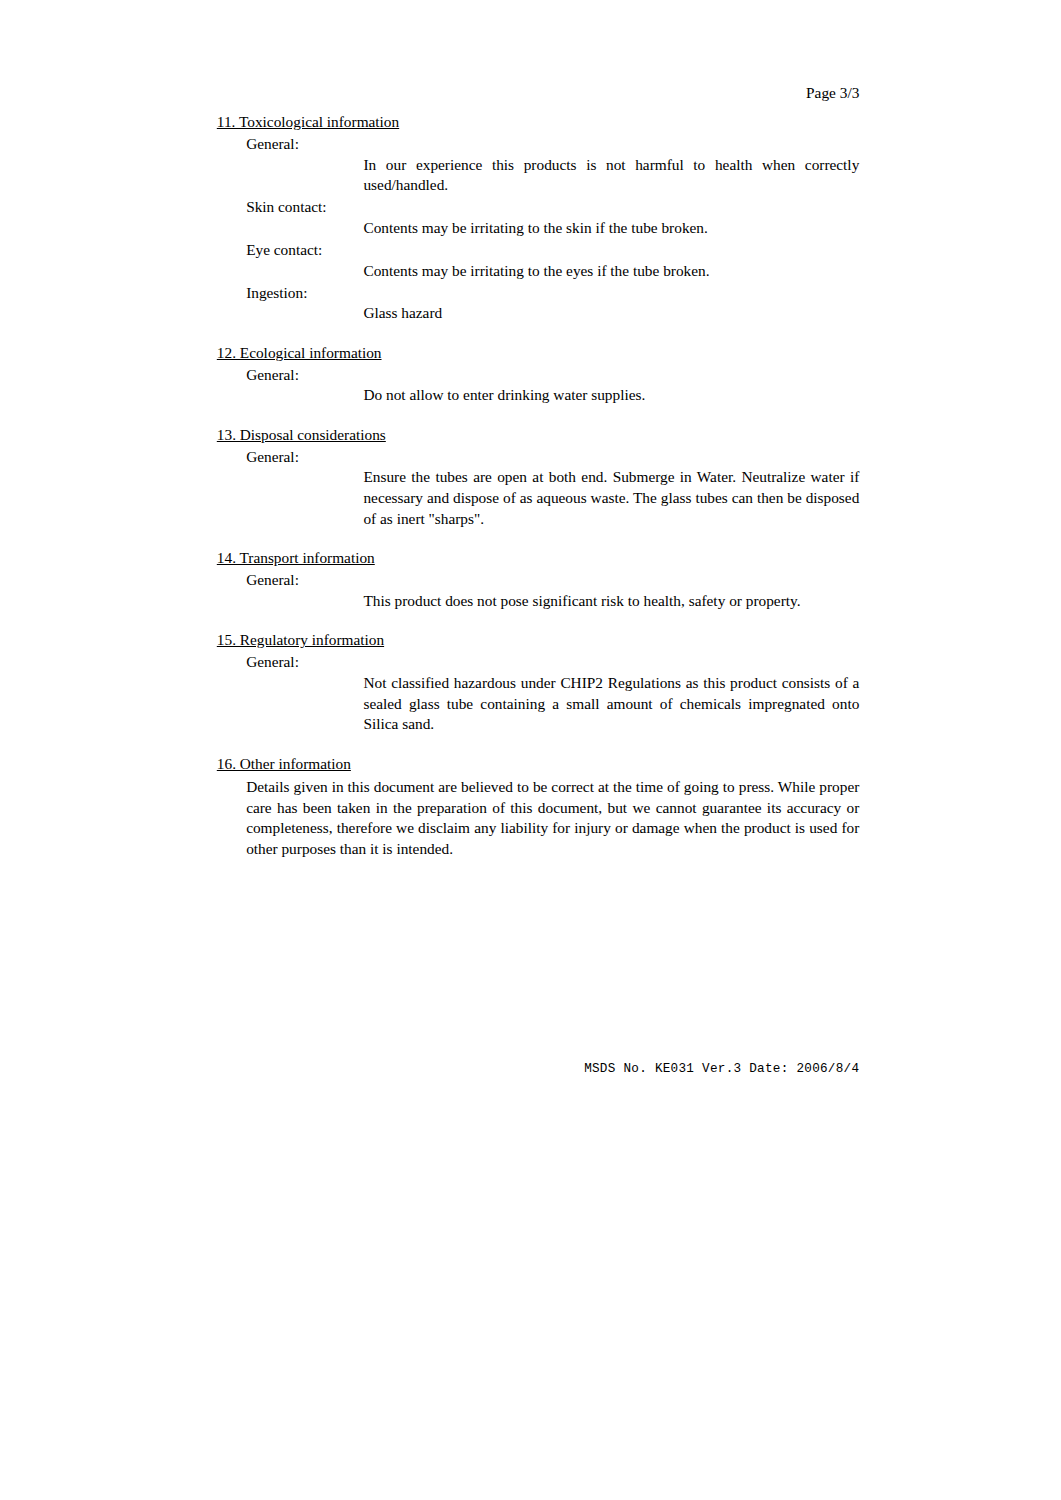Page 3/3
11. Toxicological information
General:
In our experience this products is not harmful to health when correctly used/handled.
Skin contact:
Contents may be irritating to the skin if the tube broken.
Eye contact:
Contents may be irritating to the eyes if the tube broken.
Ingestion:
Glass hazard
12. Ecological information
General:
Do not allow to enter drinking water supplies.
13. Disposal considerations
General:
Ensure the tubes are open at both end. Submerge in Water. Neutralize water if necessary and dispose of as aqueous waste. The glass tubes can then be disposed of as inert "sharps".
14. Transport information
General:
This product does not pose significant risk to health, safety or property.
15. Regulatory information
General:
Not classified hazardous under CHIP2 Regulations as this product consists of a sealed glass tube containing a small amount of chemicals impregnated onto Silica sand.
16. Other information
Details given in this document are believed to be correct at the time of going to press. While proper care has been taken in the preparation of this document, but we cannot guarantee its accuracy or completeness, therefore we disclaim any liability for injury or damage when the product is used for other purposes than it is intended.
MSDS No. KE031 Ver.3 Date: 2006/8/4